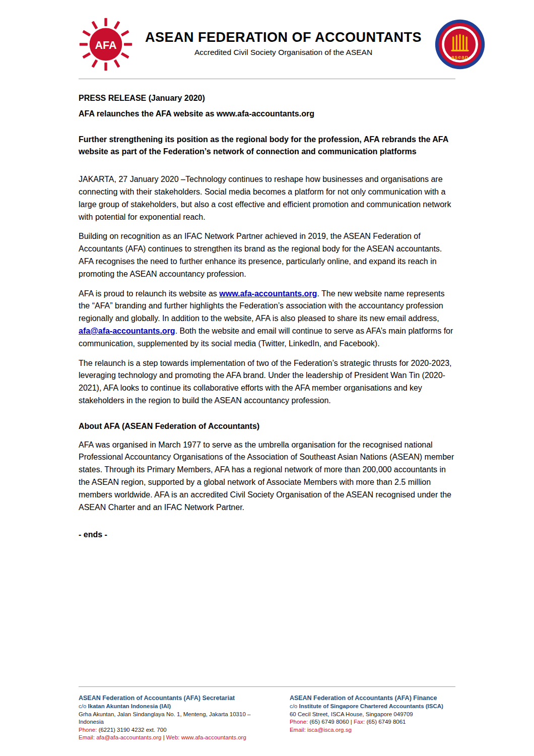AFA
ASEAN FEDERATION OF ACCOUNTANTS
Accredited Civil Society Organisation of the ASEAN
asean
PRESS RELEASE (January 2020)
AFA relaunches the AFA website as www.afa-accountants.org
Further strengthening its position as the regional body for the profession, AFA rebrands the AFA website as part of the Federation’s network of connection and communication platforms
JAKARTA, 27 January 2020 –Technology continues to reshape how businesses and organisations are connecting with their stakeholders. Social media becomes a platform for not only communication with a large group of stakeholders, but also a cost effective and efficient promotion and communication network with potential for exponential reach.
Building on recognition as an IFAC Network Partner achieved in 2019, the ASEAN Federation of Accountants (AFA) continues to strengthen its brand as the regional body for the ASEAN accountants. AFA recognises the need to further enhance its presence, particularly online, and expand its reach in promoting the ASEAN accountancy profession.
AFA is proud to relaunch its website as www.afa-accountants.org. The new website name represents the “AFA” branding and further highlights the Federation’s association with the accountancy profession regionally and globally. In addition to the website, AFA is also pleased to share its new email address, afa@afa-accountants.org. Both the website and email will continue to serve as AFA’s main platforms for communication, supplemented by its social media (Twitter, LinkedIn, and Facebook).
The relaunch is a step towards implementation of two of the Federation’s strategic thrusts for 2020-2023, leveraging technology and promoting the AFA brand. Under the leadership of President Wan Tin (2020-2021), AFA looks to continue its collaborative efforts with the AFA member organisations and key stakeholders in the region to build the ASEAN accountancy profession.
About AFA (ASEAN Federation of Accountants)
AFA was organised in March 1977 to serve as the umbrella organisation for the recognised national Professional Accountancy Organisations of the Association of Southeast Asian Nations (ASEAN) member states. Through its Primary Members, AFA has a regional network of more than 200,000 accountants in the ASEAN region, supported by a global network of Associate Members with more than 2.5 million members worldwide. AFA is an accredited Civil Society Organisation of the ASEAN recognised under the ASEAN Charter and an IFAC Network Partner.
- ends -
ASEAN Federation of Accountants (AFA) Secretariat
c/o Ikatan Akuntan Indonesia (IAI) Grha Akuntan, Jalan Sindanglaya No. 1, Menteng, Jakarta 10310 – Indonesia Phone: (6221) 3190 4232 ext. 700 Email: afa@afa-accountants.org | Web: www.afa-accountants.org
ASEAN Federation of Accountants (AFA) Finance
c/o Institute of Singapore Chartered Accountants (ISCA) 60 Cecil Street, ISCA House, Singapore 049709 Phone: (65) 6749 8060 | Fax: (65) 6749 8061 Email: isca@isca.org.sg